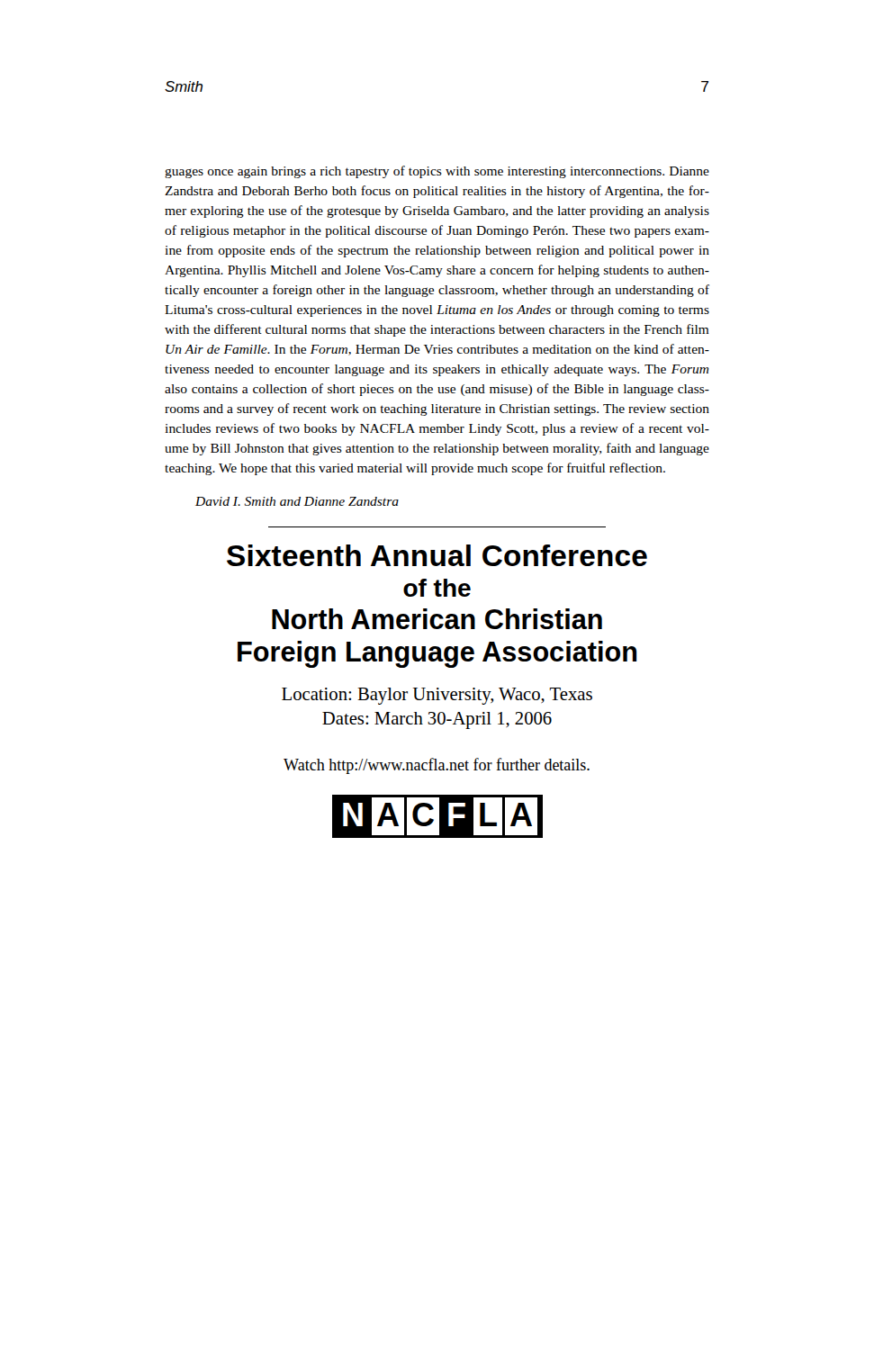Smith
7
guages once again brings a rich tapestry of topics with some interesting interconnections. Dianne Zandstra and Deborah Berho both focus on political realities in the history of Argentina, the former exploring the use of the grotesque by Griselda Gambaro, and the latter providing an analysis of religious metaphor in the political discourse of Juan Domingo Perón. These two papers examine from opposite ends of the spectrum the relationship between religion and political power in Argentina. Phyllis Mitchell and Jolene Vos-Camy share a concern for helping students to authentically encounter a foreign other in the language classroom, whether through an understanding of Lituma's cross-cultural experiences in the novel Lituma en los Andes or through coming to terms with the different cultural norms that shape the interactions between characters in the French film Un Air de Famille. In the Forum, Herman De Vries contributes a meditation on the kind of attentiveness needed to encounter language and its speakers in ethically adequate ways. The Forum also contains a collection of short pieces on the use (and misuse) of the Bible in language classrooms and a survey of recent work on teaching literature in Christian settings. The review section includes reviews of two books by NACFLA member Lindy Scott, plus a review of a recent volume by Bill Johnston that gives attention to the relationship between morality, faith and language teaching. We hope that this varied material will provide much scope for fruitful reflection.
David I. Smith and Dianne Zandstra
Sixteenth Annual Conference
of the
North American Christian
Foreign Language Association
Location: Baylor University, Waco, Texas
Dates: March 30-April 1, 2006
Watch http://www.nacfla.net for further details.
NACFLA